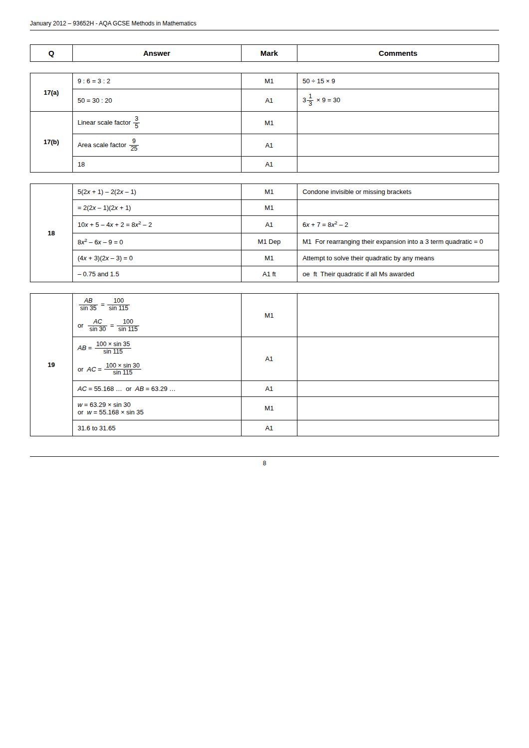January 2012 – 93652H - AQA GCSE Methods in Mathematics
| Q | Answer | Mark | Comments |
| --- | --- | --- | --- |
| 17(a) | 9 : 6 = 3 : 2 | M1 | 50 ÷ 15 × 9 |
| 50 = 30 : 20 | A1 | 3 1 3 × 9 = 30 |
| 17(b) | Linear scale factor 3 5 | M1 | |
| Area scale factor 9 25 | A1 | |
| 18 | A1 | |
| 18 | 5(2 x + 1) – 2(2 x – 1) | M1 | Condone invisible or missing brackets |
| = 2(2 x – 1)(2 x + 1) | M1 | |
| 10 x + 5 – 4 x + 2 = 8 x 2 – 2 | A1 | 6 x + 7 = 8 x 2 – 2 |
| 8 x 2 – 6 x – 9 = 0 | M1 Dep | M1 For rearranging their expansion into a 3 term quadratic = 0 |
| (4 x + 3)(2 x – 3) = 0 | M1 | Attempt to solve their quadratic by any means |
| – 0.75 and 1.5 | A1 ft | oe ft Their quadratic if all Ms awarded |
| 19 | AB sin 35 = 100 sin 115 or AC sin 30 = 100 sin 115 | M1 | |
| AB = 100 × sin 35 sin 115 or AC = 100 × sin 30 sin 115 | A1 | |
| AC = 55.168 … or AB = 63.29 … | A1 | |
| w = 63.29 × sin 30 or w = 55.168 × sin 35 | M1 | |
| 31.6 to 31.65 | A1 | |
8